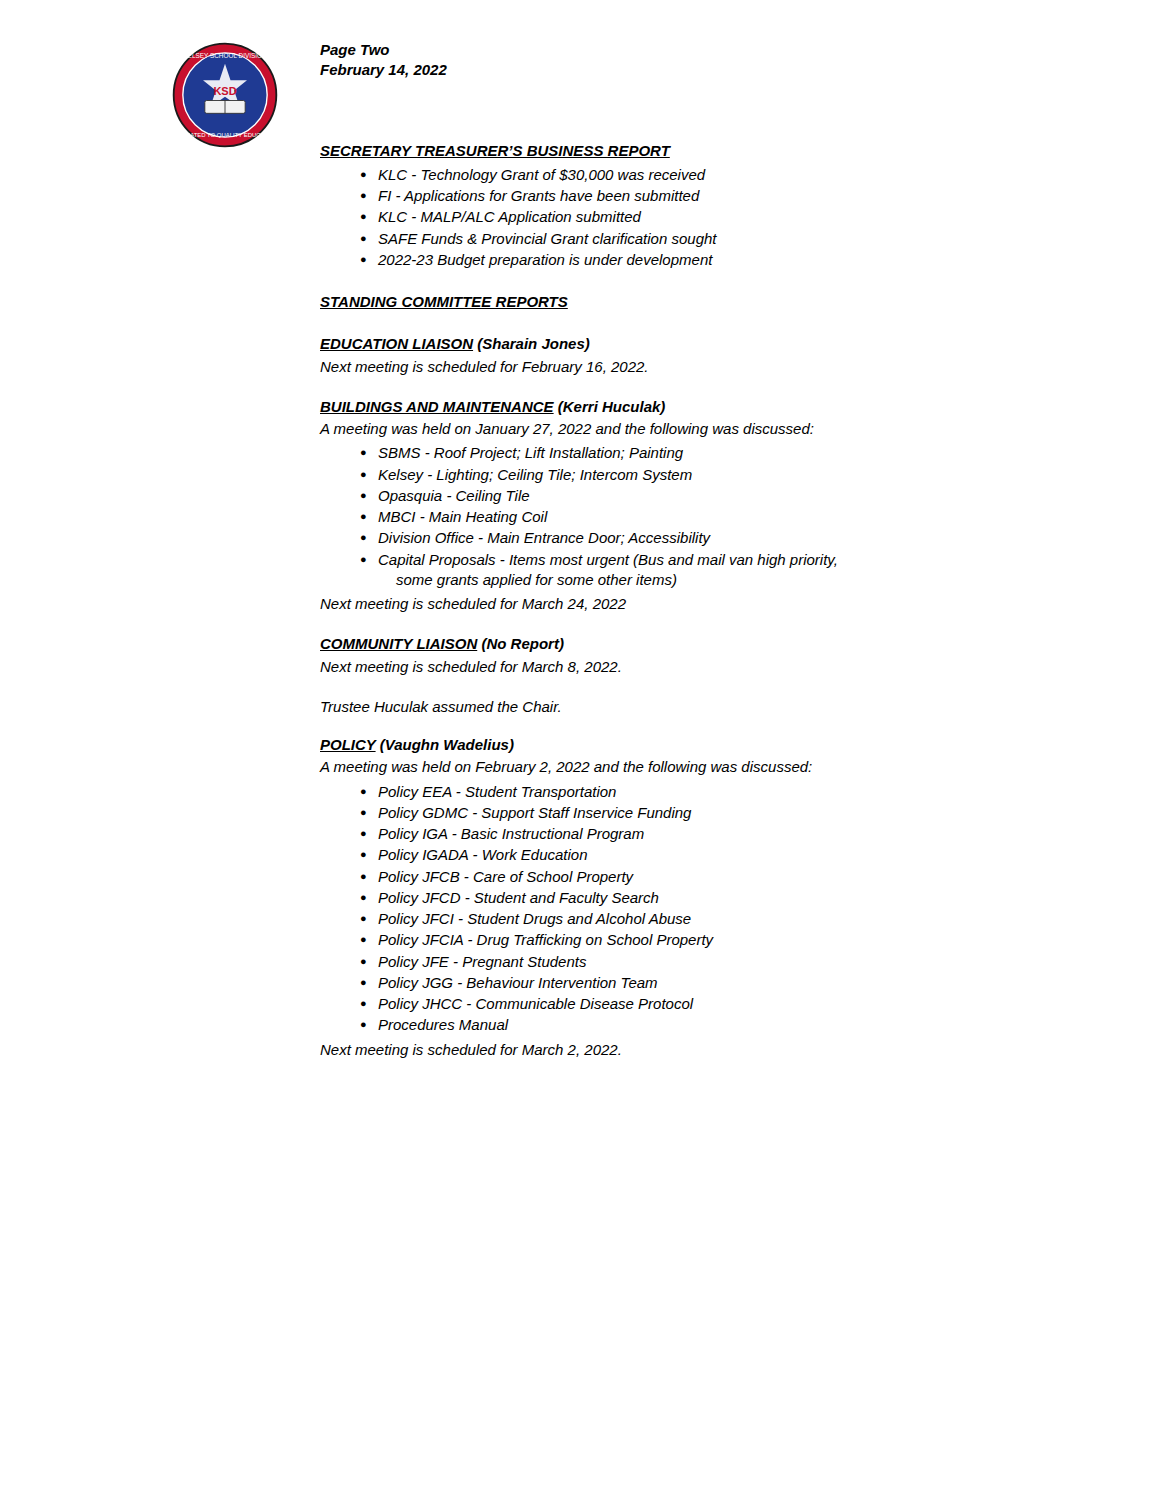Kelsey School Division crest KELSEY SCHOOL DIVISION DEDICATED TO QUALITY EDUCATION KSD
Page Two
February 14, 2022
SECRETARY TREASURER’S BUSINESS REPORT
KLC - Technology Grant of $30,000 was received
FI - Applications for Grants have been submitted
KLC - MALP/ALC Application submitted
SAFE Funds & Provincial Grant clarification sought
2022-23 Budget preparation is under development
STANDING COMMITTEE REPORTS
EDUCATION LIAISON (Sharain Jones)
Next meeting is scheduled for February 16, 2022.
BUILDINGS AND MAINTENANCE (Kerri Huculak)
A meeting was held on January 27, 2022 and the following was discussed:
SBMS - Roof Project; Lift Installation; Painting
Kelsey - Lighting; Ceiling Tile; Intercom System
Opasquia - Ceiling Tile
MBCI - Main Heating Coil
Division Office - Main Entrance Door; Accessibility
Capital Proposals - Items most urgent (Bus and mail van high priority, some grants applied for some other items)
Next meeting is scheduled for March 24, 2022
COMMUNITY LIAISON (No Report)
Next meeting is scheduled for March 8, 2022.
Trustee Huculak assumed the Chair.
POLICY (Vaughn Wadelius)
A meeting was held on February 2, 2022 and the following was discussed:
Policy EEA - Student Transportation
Policy GDMC - Support Staff Inservice Funding
Policy IGA - Basic Instructional Program
Policy IGADA - Work Education
Policy JFCB - Care of School Property
Policy JFCD - Student and Faculty Search
Policy JFCI - Student Drugs and Alcohol Abuse
Policy JFCIA - Drug Trafficking on School Property
Policy JFE - Pregnant Students
Policy JGG - Behaviour Intervention Team
Policy JHCC - Communicable Disease Protocol
Procedures Manual
Next meeting is scheduled for March 2, 2022.